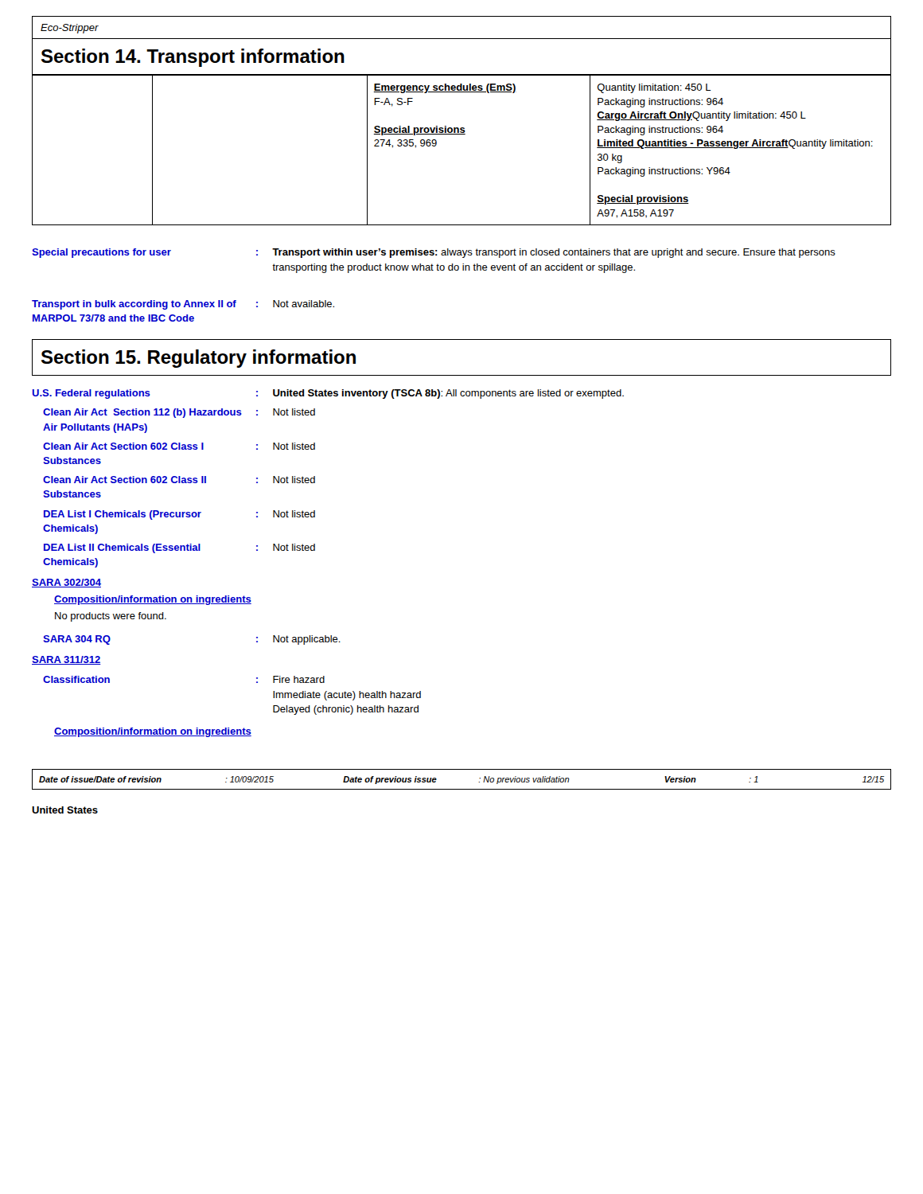Eco-Stripper
Section 14. Transport information
| | | Emergency schedules (EmS) F-A, S-F Special provisions 274, 335, 969 | Quantity limitation: 450 L Packaging instructions: 964 Cargo Aircraft Only Quantity limitation: 450 L Packaging instructions: 964 Limited Quantities - Passenger Aircraft Quantity limitation: 30 kg Packaging instructions: Y964 Special provisions A97, A158, A197 |
| Special precautions for user | : | Transport within user’s premises: always transport in closed containers that are upright and secure. Ensure that persons transporting the product know what to do in the event of an accident or spillage. |
| Transport in bulk according to Annex II of MARPOL 73/78 and the IBC Code | : | Not available. |
Section 15. Regulatory information
| U.S. Federal regulations | : | United States inventory (TSCA 8b) : All components are listed or exempted. |
| Clean Air Act Section 112 (b) Hazardous Air Pollutants (HAPs) | : | Not listed |
| Clean Air Act Section 602 Class I Substances | : | Not listed |
| Clean Air Act Section 602 Class II Substances | : | Not listed |
| DEA List I Chemicals (Precursor Chemicals) | : | Not listed |
| DEA List II Chemicals (Essential Chemicals) | : | Not listed |
SARA 302/304
Composition/information on ingredients
No products were found.
| SARA 304 RQ | : | Not applicable. |
SARA 311/312
| Classification | : | Fire hazard Immediate (acute) health hazard Delayed (chronic) health hazard |
Composition/information on ingredients
| Date of issue/Date of revision | : 10/09/2015 | Date of previous issue | : No previous validation | Version | : 1 | 12/15 |
United States